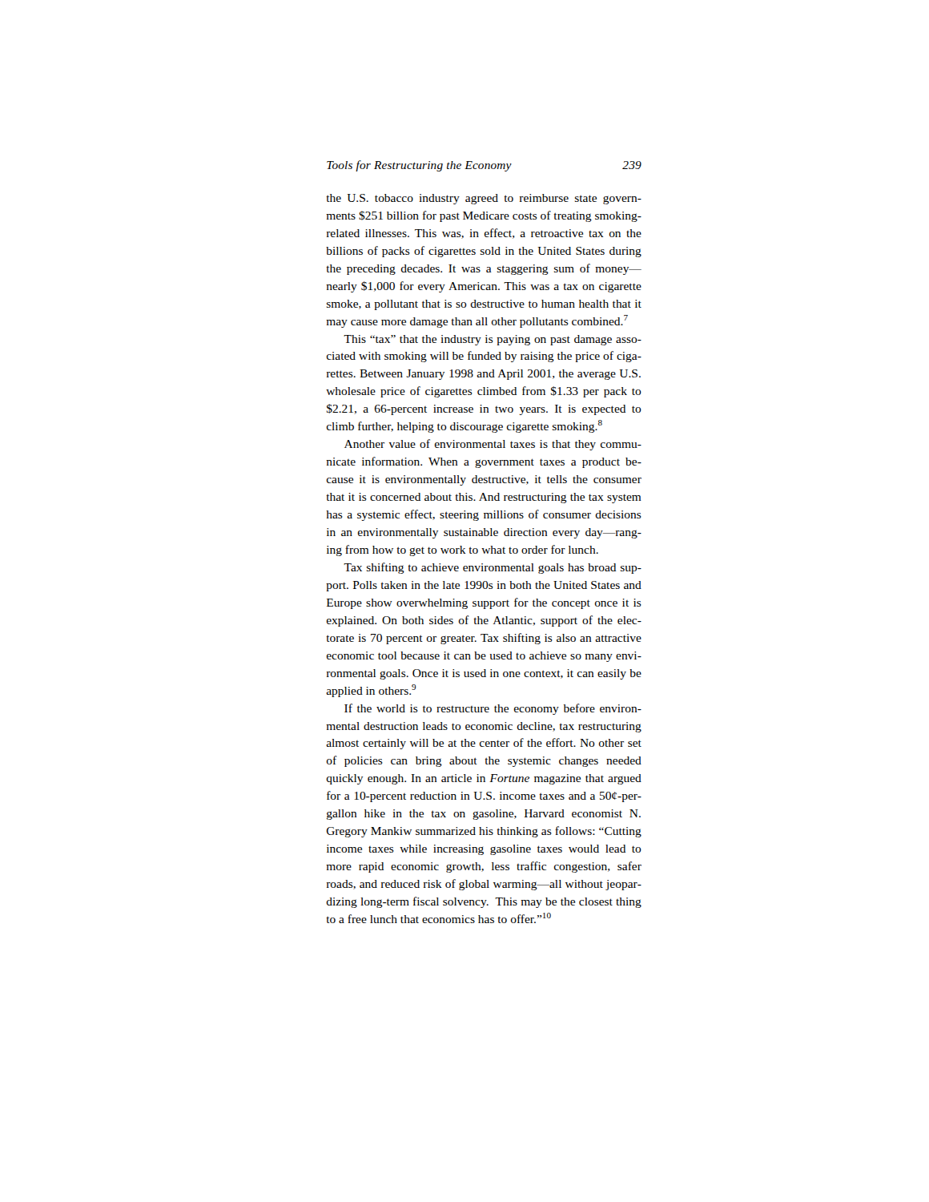Tools for Restructuring the Economy 239
the U.S. tobacco industry agreed to reimburse state governments $251 billion for past Medicare costs of treating smoking-related illnesses. This was, in effect, a retroactive tax on the billions of packs of cigarettes sold in the United States during the preceding decades. It was a staggering sum of money—nearly $1,000 for every American. This was a tax on cigarette smoke, a pollutant that is so destructive to human health that it may cause more damage than all other pollutants combined.7
This “tax” that the industry is paying on past damage associated with smoking will be funded by raising the price of cigarettes. Between January 1998 and April 2001, the average U.S. wholesale price of cigarettes climbed from $1.33 per pack to $2.21, a 66-percent increase in two years. It is expected to climb further, helping to discourage cigarette smoking.8
Another value of environmental taxes is that they communicate information. When a government taxes a product because it is environmentally destructive, it tells the consumer that it is concerned about this. And restructuring the tax system has a systemic effect, steering millions of consumer decisions in an environmentally sustainable direction every day—ranging from how to get to work to what to order for lunch.
Tax shifting to achieve environmental goals has broad support. Polls taken in the late 1990s in both the United States and Europe show overwhelming support for the concept once it is explained. On both sides of the Atlantic, support of the electorate is 70 percent or greater. Tax shifting is also an attractive economic tool because it can be used to achieve so many environmental goals. Once it is used in one context, it can easily be applied in others.9
If the world is to restructure the economy before environmental destruction leads to economic decline, tax restructuring almost certainly will be at the center of the effort. No other set of policies can bring about the systemic changes needed quickly enough. In an article in Fortune magazine that argued for a 10-percent reduction in U.S. income taxes and a 50¢-per-gallon hike in the tax on gasoline, Harvard economist N. Gregory Mankiw summarized his thinking as follows: “Cutting income taxes while increasing gasoline taxes would lead to more rapid economic growth, less traffic congestion, safer roads, and reduced risk of global warming—all without jeopardizing long-term fiscal solvency. This may be the closest thing to a free lunch that economics has to offer.”10